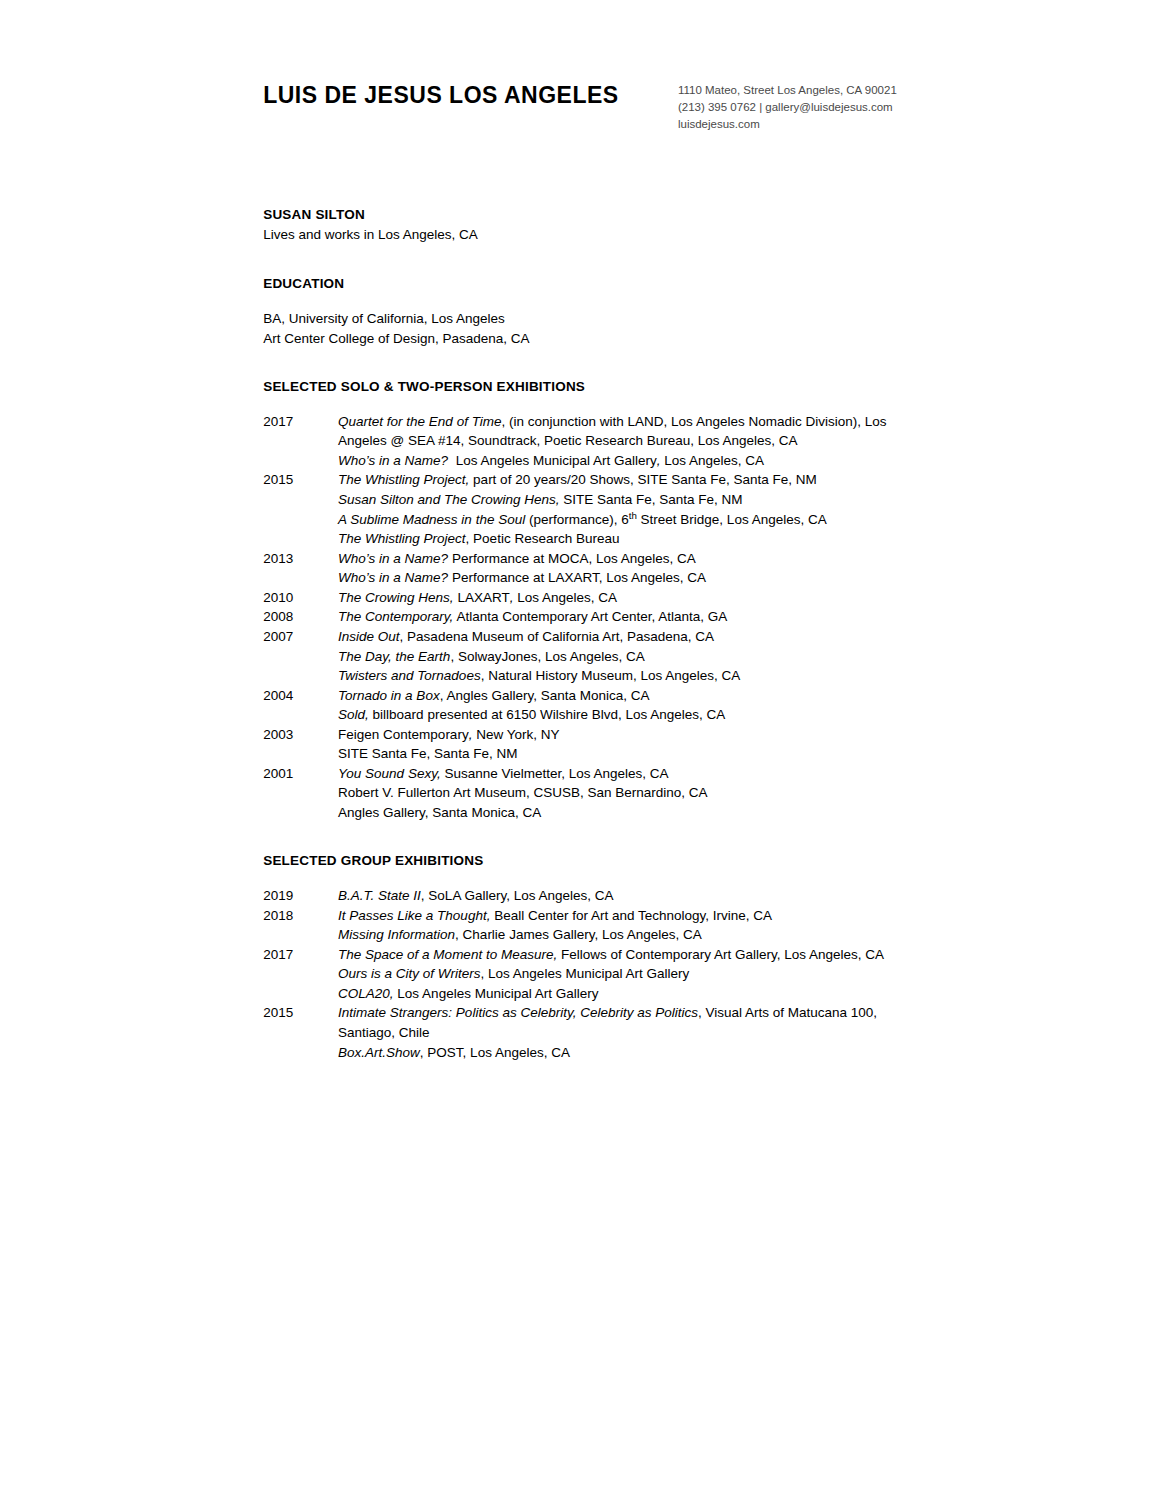LUIS DE JESUS LOS ANGELES
1110 Mateo, Street Los Angeles, CA 90021
(213) 395 0762 | gallery@luisdejesus.com
luisdejesus.com
SUSAN SILTON
Lives and works in Los Angeles, CA
EDUCATION
BA, University of California, Los Angeles
Art Center College of Design, Pasadena, CA
SELECTED SOLO & TWO-PERSON EXHIBITIONS
| 2017 | Quartet for the End of Time , (in conjunction with LAND, Los Angeles Nomadic Division), Los Angeles @ SEA #14, Soundtrack, Poetic Research Bureau, Los Angeles, CA Who’s in a Name? Los Angeles Municipal Art Gallery , Los Angeles, CA |
| 2015 | The Whistling Project, part of 20 years/20 Shows, SITE Santa Fe, Santa Fe, NM Susan Silton and The Crowing Hens, SITE Santa Fe, Santa Fe, NM A Sublime Madness in the Soul (performance), 6 th Street Bridge, Los Angeles, CA The Whistling Project , Poetic Research Bureau |
| 2013 | Who’s in a Name? Performance at MOCA, Los Angeles, CA Who’s in a Name? Performance at LAXART, Los Angeles, CA |
| 2010 | The Crowing Hens, LAXART , Los Angeles, CA |
| 2008 | The Contemporary, Atlanta Contemporary Art Center, Atlanta, GA |
| 2007 | Inside Out , Pasadena Museum of California Art, Pasadena, CA The Day, the Earth , SolwayJones, Los Angeles, CA Twisters and Tornadoes , Natural History Museum, Los Angeles, CA |
| 2004 | Tornado in a Box , Angles Gallery, Santa Monica, CA Sold, billboard presented at 6150 Wilshire Blvd, Los Angeles, CA |
| 2003 | Feigen Contemporary , New York, NY SITE Santa Fe, Santa Fe, NM |
| 2001 | You Sound Sexy, Susanne Vielmetter, Los Angeles, CA Robert V. Fullerton Art Museum, CSUSB, San Bernardino, CA Angles Gallery, Santa Monica, CA |
SELECTED GROUP EXHIBITIONS
| 2019 | B.A.T. State II , SoLA Gallery, Los Angeles, CA |
| 2018 | It Passes Like a Thought, Beall Center for Art and Technology, Irvine, CA Missing Information , Charlie James Gallery, Los Angeles, CA |
| 2017 | The Space of a Moment to Measure, Fellows of Contemporary Art Gallery, Los Angeles, CA Ours is a City of Writers , Los Angeles Municipal Art Gallery COLA20, Los Angeles Municipal Art Gallery |
| 2015 | Intimate Strangers: Politics as Celebrity, Celebrity as Politics , Visual Arts of Matucana 100, Santiago, Chile Box.Art.Show , POST, Los Angeles, CA |